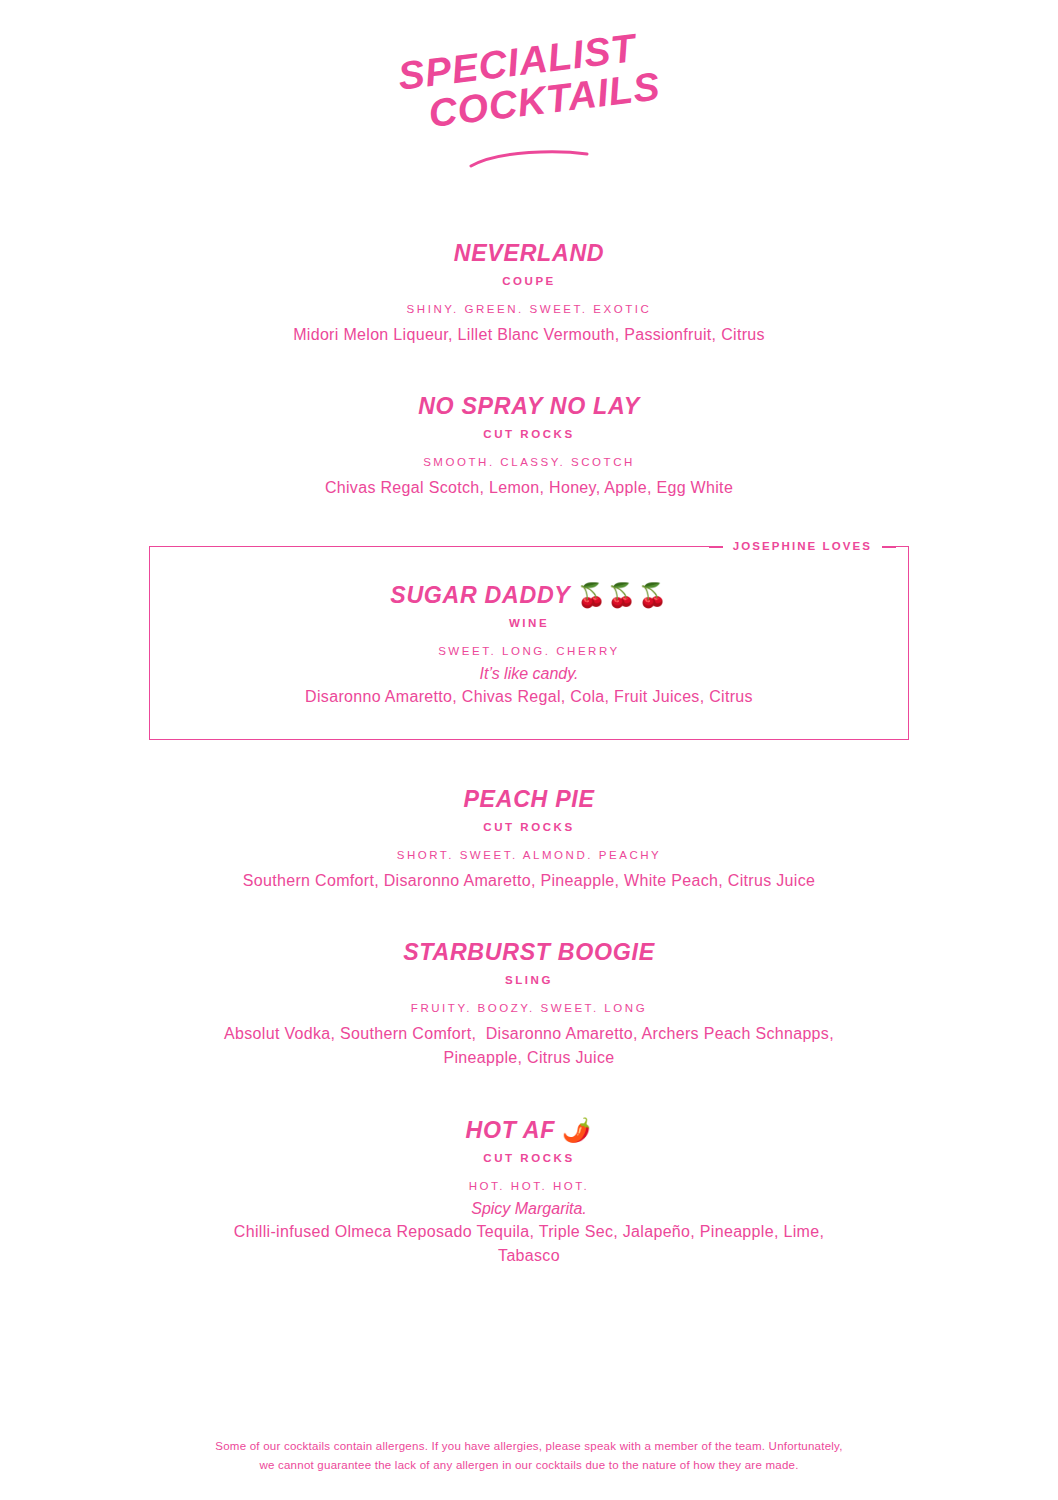SPECIALIST COCKTAILS
NEVERLAND
COUPE
SHINY. GREEN. SWEET. EXOTIC
Midori Melon Liqueur, Lillet Blanc Vermouth, Passionfruit, Citrus
NO SPRAY NO LAY
CUT ROCKS
SMOOTH. CLASSY. SCOTCH
Chivas Regal Scotch, Lemon, Honey, Apple, Egg White
JOSEPHINE LOVES
SUGAR DADDY 🍒🍒🍒
WINE
SWEET. LONG. CHERRY
It’s like candy.
Disaronno Amaretto, Chivas Regal, Cola, Fruit Juices, Citrus
PEACH PIE
CUT ROCKS
SHORT. SWEET. ALMOND. PEACHY
Southern Comfort, Disaronno Amaretto, Pineapple, White Peach, Citrus Juice
STARBURST BOOGIE
SLING
FRUITY. BOOZY. SWEET. LONG
Absolut Vodka, Southern Comfort, Disaronno Amaretto, Archers Peach Schnapps, Pineapple, Citrus Juice
HOT AF 🌶️
CUT ROCKS
HOT. HOT. HOT.
Spicy Margarita.
Chilli-infused Olmeca Reposado Tequila, Triple Sec, Jalapeño, Pineapple, Lime, Tabasco
Some of our cocktails contain allergens. If you have allergies, please speak with a member of the team. Unfortunately,
we cannot guarantee the lack of any allergen in our cocktails due to the nature of how they are made.